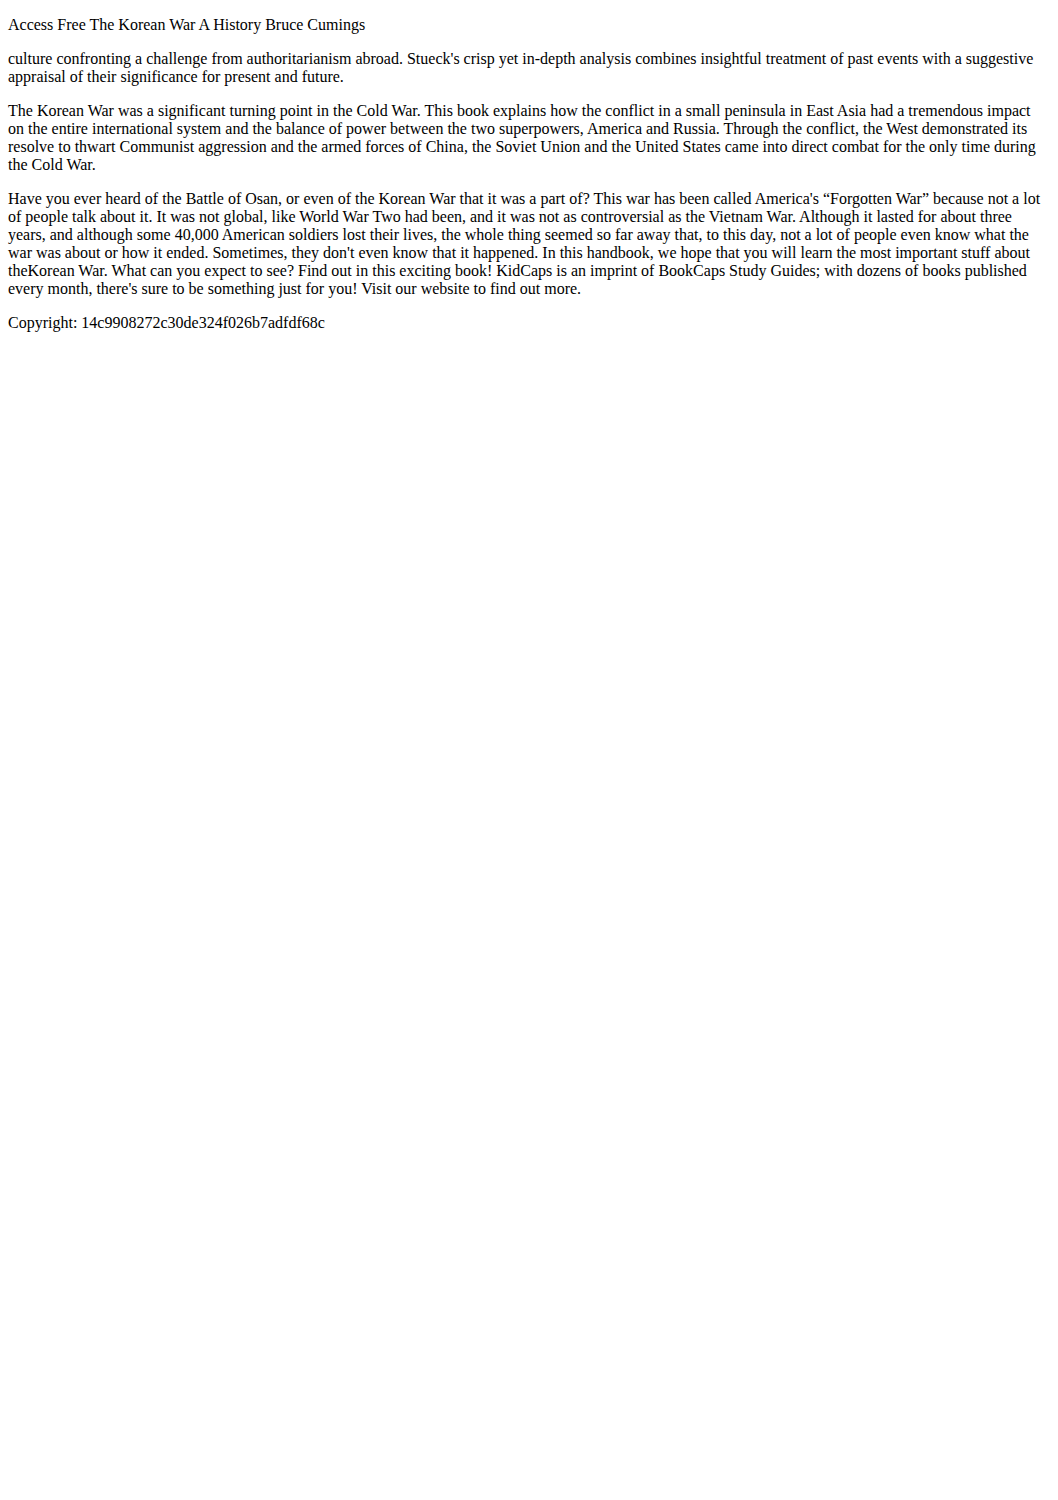Access Free The Korean War A History Bruce Cumings
culture confronting a challenge from authoritarianism abroad. Stueck's crisp yet in-depth analysis combines insightful treatment of past events with a suggestive appraisal of their significance for present and future.
The Korean War was a significant turning point in the Cold War. This book explains how the conflict in a small peninsula in East Asia had a tremendous impact on the entire international system and the balance of power between the two superpowers, America and Russia. Through the conflict, the West demonstrated its resolve to thwart Communist aggression and the armed forces of China, the Soviet Union and the United States came into direct combat for the only time during the Cold War.
Have you ever heard of the Battle of Osan, or even of the Korean War that it was a part of? This war has been called America's “Forgotten War” because not a lot of people talk about it. It was not global, like World War Two had been, and it was not as controversial as the Vietnam War. Although it lasted for about three years, and although some 40,000 American soldiers lost their lives, the whole thing seemed so far away that, to this day, not a lot of people even know what the war was about or how it ended. Sometimes, they don't even know that it happened. In this handbook, we hope that you will learn the most important stuff about theKorean War. What can you expect to see? Find out in this exciting book! KidCaps is an imprint of BookCaps Study Guides; with dozens of books published every month, there's sure to be something just for you! Visit our website to find out more.
Copyright: 14c9908272c30de324f026b7adfdf68c